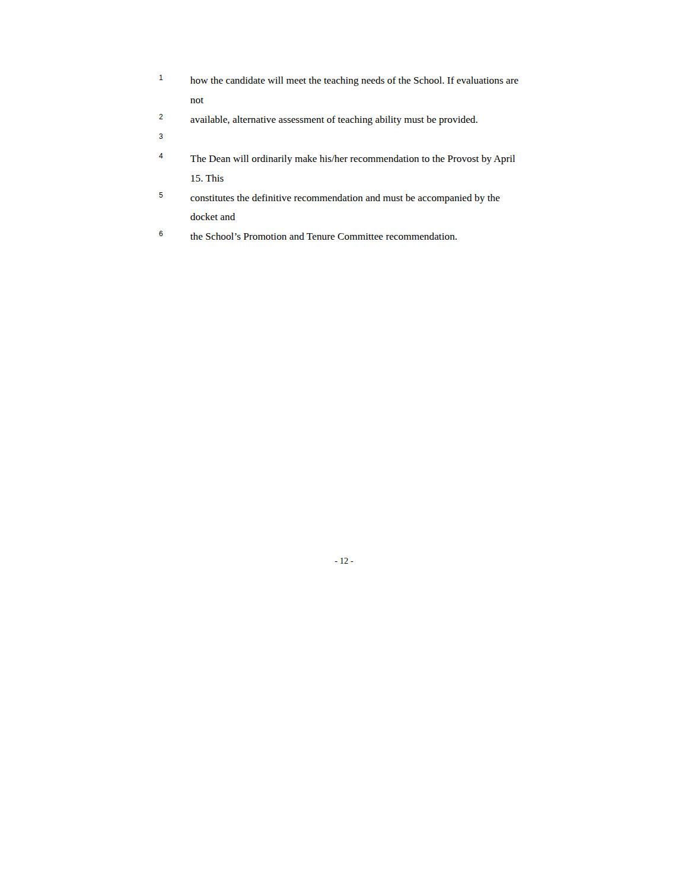| 1 | how the candidate will meet the teaching needs of the School. If evaluations are not |
| 2 | available, alternative assessment of teaching ability must be provided. |
| 3 | |
| 4 | The Dean will ordinarily make his/her recommendation to the Provost by April 15. This |
| 5 | constitutes the definitive recommendation and must be accompanied by the docket and |
| 6 | the School’s Promotion and Tenure Committee recommendation. |
- 12 -